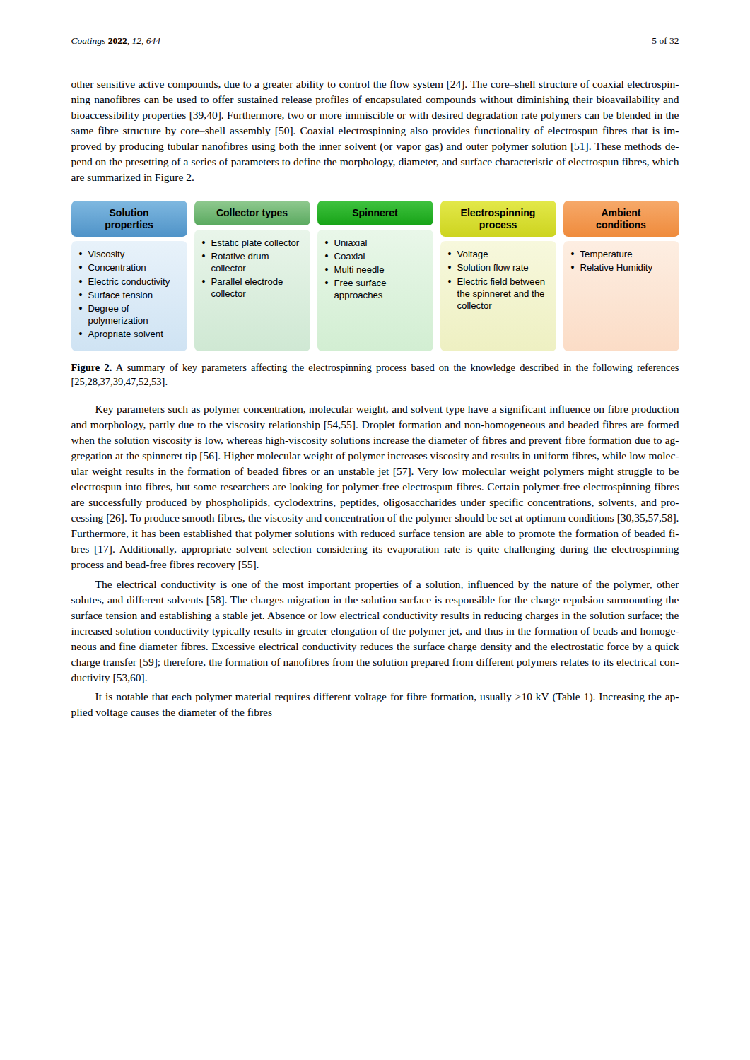Coatings 2022, 12, 644
5 of 32
other sensitive active compounds, due to a greater ability to control the flow system [24]. The core–shell structure of coaxial electrospinning nanofibres can be used to offer sustained release profiles of encapsulated compounds without diminishing their bioavailability and bioaccessibility properties [39,40]. Furthermore, two or more immiscible or with desired degradation rate polymers can be blended in the same fibre structure by core–shell assembly [50]. Coaxial electrospinning also provides functionality of electrospun fibres that is improved by producing tubular nanofibres using both the inner solvent (or vapor gas) and outer polymer solution [51]. These methods depend on the presetting of a series of parameters to define the morphology, diameter, and surface characteristic of electrospun fibres, which are summarized in Figure 2.
Solution
properties
Viscosity
Concentration
Electric conductivity
Surface tension
Degree of polymerization
Apropriate solvent
Collector types
Estatic plate collector
Rotative drum collector
Parallel electrode collector
Spinneret
Uniaxial
Coaxial
Multi needle
Free surface approaches
Electrospinning
process
Voltage
Solution flow rate
Electric field between the spinneret and the collector
Ambient
conditions
Temperature
Relative Humidity
Figure 2. A summary of key parameters affecting the electrospinning process based on the knowledge described in the following references [25,28,37,39,47,52,53].
Key parameters such as polymer concentration, molecular weight, and solvent type have a significant influence on fibre production and morphology, partly due to the viscosity relationship [54,55]. Droplet formation and non-homogeneous and beaded fibres are formed when the solution viscosity is low, whereas high-viscosity solutions increase the diameter of fibres and prevent fibre formation due to aggregation at the spinneret tip [56]. Higher molecular weight of polymer increases viscosity and results in uniform fibres, while low molecular weight results in the formation of beaded fibres or an unstable jet [57]. Very low molecular weight polymers might struggle to be electrospun into fibres, but some researchers are looking for polymer-free electrospun fibres. Certain polymer-free electrospinning fibres are successfully produced by phospholipids, cyclodextrins, peptides, oligosaccharides under specific concentrations, solvents, and processing [26]. To produce smooth fibres, the viscosity and concentration of the polymer should be set at optimum conditions [30,35,57,58]. Furthermore, it has been established that polymer solutions with reduced surface tension are able to promote the formation of beaded fibres [17]. Additionally, appropriate solvent selection considering its evaporation rate is quite challenging during the electrospinning process and bead-free fibres recovery [55].
The electrical conductivity is one of the most important properties of a solution, influenced by the nature of the polymer, other solutes, and different solvents [58]. The charges migration in the solution surface is responsible for the charge repulsion surmounting the surface tension and establishing a stable jet. Absence or low electrical conductivity results in reducing charges in the solution surface; the increased solution conductivity typically results in greater elongation of the polymer jet, and thus in the formation of beads and homogeneous and fine diameter fibres. Excessive electrical conductivity reduces the surface charge density and the electrostatic force by a quick charge transfer [59]; therefore, the formation of nanofibres from the solution prepared from different polymers relates to its electrical conductivity [53,60].
It is notable that each polymer material requires different voltage for fibre formation, usually >10 kV (Table 1). Increasing the applied voltage causes the diameter of the fibres